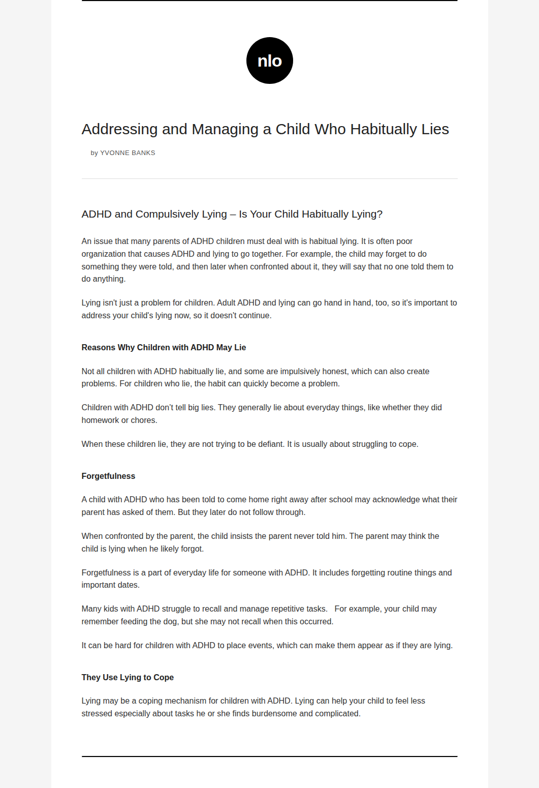nlo
Addressing and Managing a Child Who Habitually Lies
by Yvonne Banks
ADHD and Compulsively Lying – Is Your Child Habitually Lying?
An issue that many parents of ADHD children must deal with is habitual lying. It is often poor organization that causes ADHD and lying to go together. For example, the child may forget to do something they were told, and then later when confronted about it, they will say that no one told them to do anything.
Lying isn't just a problem for children. Adult ADHD and lying can go hand in hand, too, so it's important to address your child's lying now, so it doesn't continue.
Reasons Why Children with ADHD May Lie
Not all children with ADHD habitually lie, and some are impulsively honest, which can also create problems. For children who lie, the habit can quickly become a problem.
Children with ADHD don’t tell big lies. They generally lie about everyday things, like whether they did homework or chores.
When these children lie, they are not trying to be defiant. It is usually about struggling to cope.
Forgetfulness
A child with ADHD who has been told to come home right away after school may acknowledge what their parent has asked of them. But they later do not follow through.
When confronted by the parent, the child insists the parent never told him. The parent may think the child is lying when he likely forgot.
Forgetfulness is a part of everyday life for someone with ADHD. It includes forgetting routine things and important dates.
Many kids with ADHD struggle to recall and manage repetitive tasks. For example, your child may remember feeding the dog, but she may not recall when this occurred.
It can be hard for children with ADHD to place events, which can make them appear as if they are lying.
They Use Lying to Cope
Lying may be a coping mechanism for children with ADHD. Lying can help your child to feel less stressed especially about tasks he or she finds burdensome and complicated.